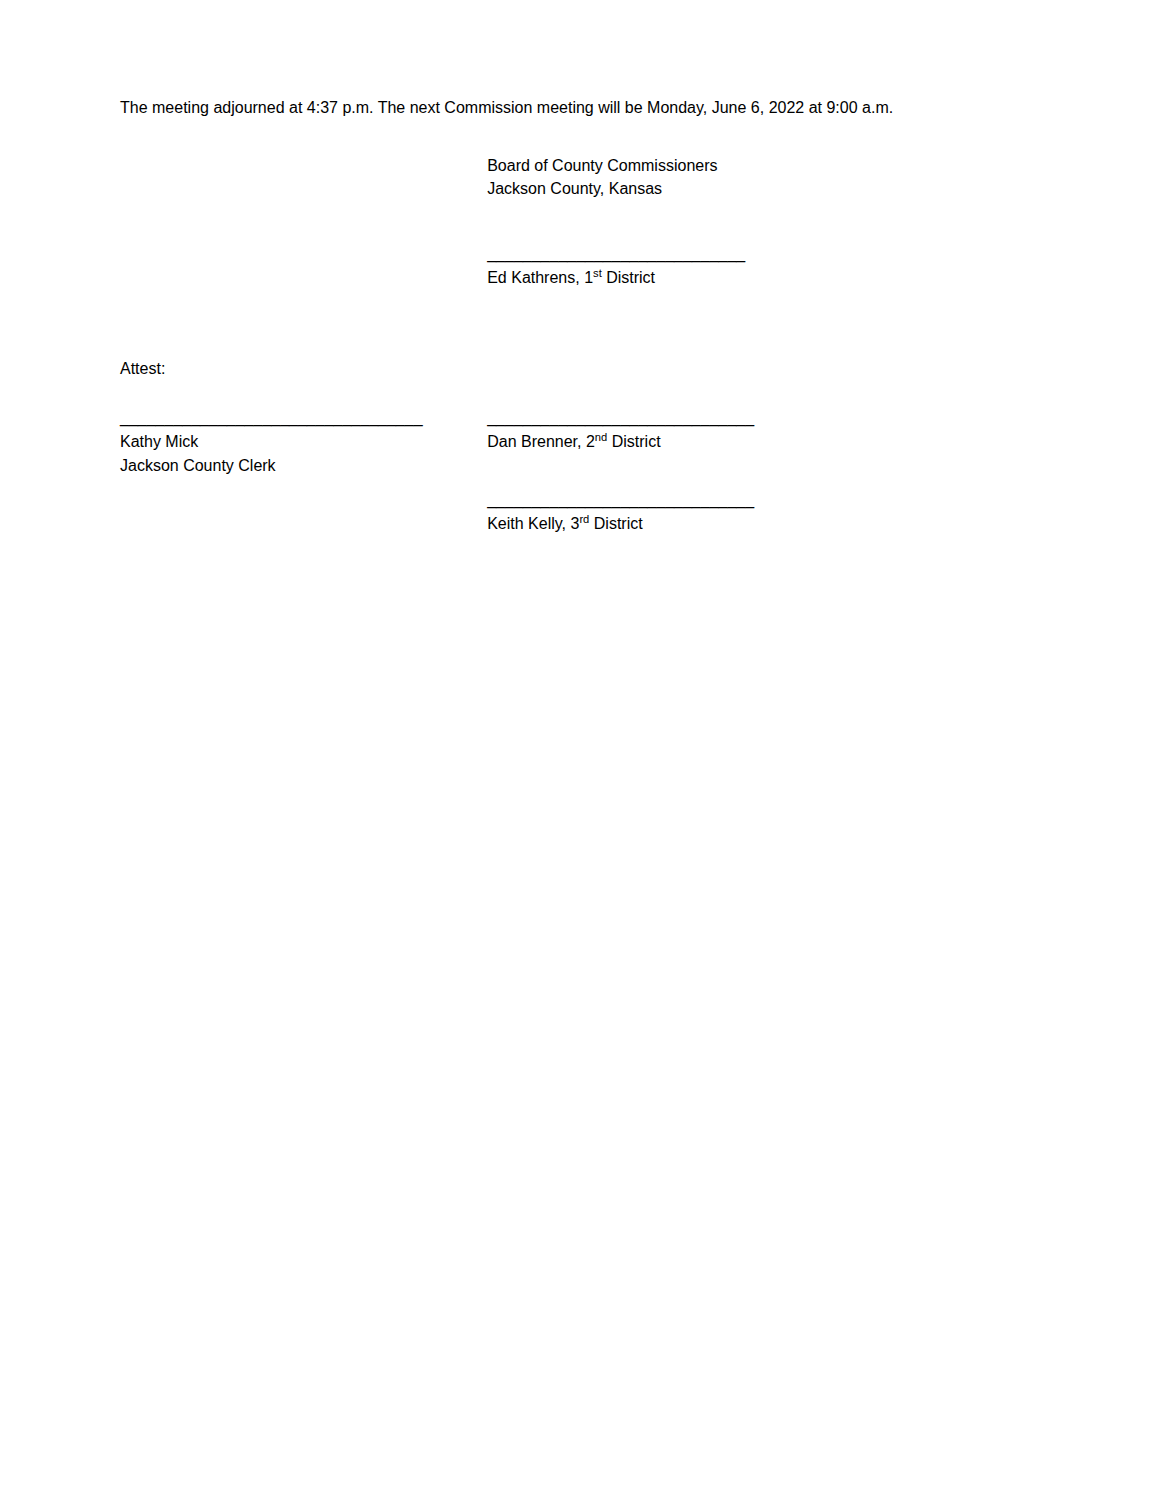The meeting adjourned at 4:37 p.m. The next Commission meeting will be Monday, June 6, 2022 at 9:00 a.m.
| | Board of County Commissioners Jackson County, Kansas |
| | _____________________________ Ed Kathrens, 1 st District |
| Attest: | |
| __________________________________ Kathy Mick Jackson County Clerk | ______________________________ Dan Brenner, 2 nd District |
| | ______________________________ Keith Kelly, 3 rd District |